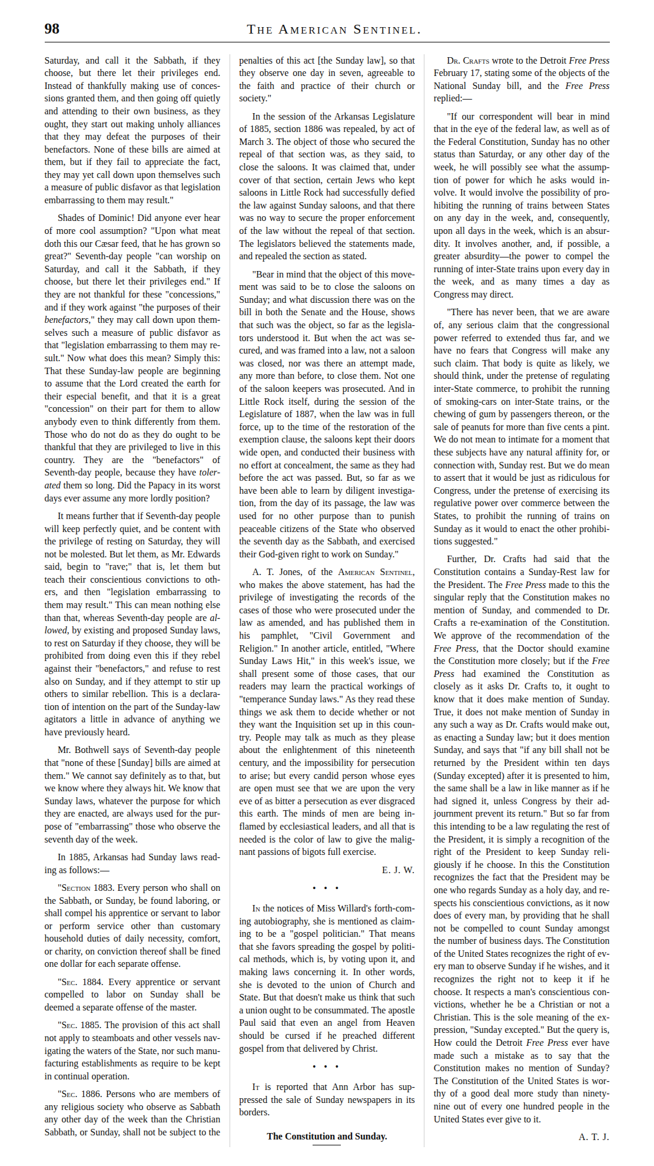98 The American Sentinel.
Saturday, and call it the Sabbath, if they choose, but there let their privileges end. Instead of thankfully making use of concessions granted them, and then going off quietly and attending to their own business, as they ought, they start out making unholy alliances that they may defeat the purposes of their benefactors. None of these bills are aimed at them, but if they fail to appreciate the fact, they may yet call down upon themselves such a measure of public disfavor as that legislation embarrassing to them may result."
Shades of Dominic! Did anyone ever hear of more cool assumption? "Upon what meat doth this our Cæsar feed, that he has grown so great?" Seventh-day people "can worship on Saturday, and call it the Sabbath, if they choose, but there let their privileges end." If they are not thankful for these "concessions," and if they work against "the purposes of their benefactors," they may call down upon themselves such a measure of public disfavor as that "legislation embarrassing to them may result." Now what does this mean? Simply this: That these Sunday-law people are beginning to assume that the Lord created the earth for their especial benefit, and that it is a great "concession" on their part for them to allow anybody even to think differently from them. Those who do not do as they do ought to be thankful that they are privileged to live in this country. They are the "benefactors" of Seventh-day people, because they have tolerated them so long. Did the Papacy in its worst days ever assume any more lordly position?
It means further that if Seventh-day people will keep perfectly quiet, and be content with the privilege of resting on Saturday, they will not be molested. But let them, as Mr. Edwards said, begin to "rave;" that is, let them but teach their conscientious convictions to others, and then "legislation embarrassing to them may result." This can mean nothing else than that, whereas Seventh-day people are allowed, by existing and proposed Sunday laws, to rest on Saturday if they choose, they will be prohibited from doing even this if they rebel against their "benefactors," and refuse to rest also on Sunday, and if they attempt to stir up others to similar rebellion. This is a declaration of intention on the part of the Sunday-law agitators a little in advance of anything we have previously heard.
Mr. Bothwell says of Seventh-day people that "none of these [Sunday] bills are aimed at them." We cannot say definitely as to that, but we know where they always hit. We know that Sunday laws, whatever the purpose for which they are enacted, are always used for the purpose of "embarrassing" those who observe the seventh day of the week.
In 1885, Arkansas had Sunday laws reading as follows:—
"Section 1883. Every person who shall on the Sabbath, or Sunday, be found laboring, or shall compel his apprentice or servant to labor or perform service other than customary household duties of daily necessity, comfort, or charity, on conviction thereof shall be fined one dollar for each separate offense.
"Sec. 1884. Every apprentice or servant compelled to labor on Sunday shall be deemed a separate offense of the master.
"Sec. 1885. The provision of this act shall not apply to steamboats and other vessels navigating the waters of the State, nor such manufacturing establishments as require to be kept in continual operation.
"Sec. 1886. Persons who are members of any religious society who observe as Sabbath any other day of the week than the Christian Sabbath, or Sunday, shall not be subject to the penalties of this act [the Sunday law], so that they observe one day in seven, agreeable to the faith and practice of their church or society."
In the session of the Arkansas Legislature of 1885, section 1886 was repealed, by act of March 3. The object of those who secured the repeal of that section was, as they said, to close the saloons. It was claimed that, under cover of that section, certain Jews who kept saloons in Little Rock had successfully defied the law against Sunday saloons, and that there was no way to secure the proper enforcement of the law without the repeal of that section. The legislators believed the statements made, and repealed the section as stated.
"Bear in mind that the object of this movement was said to be to close the saloons on Sunday; and what discussion there was on the bill in both the Senate and the House, shows that such was the object, so far as the legislators understood it. But when the act was secured, and was framed into a law, not a saloon was closed, nor was there an attempt made, any more than before, to close them. Not one of the saloon keepers was prosecuted. And in Little Rock itself, during the session of the Legislature of 1887, when the law was in full force, up to the time of the restoration of the exemption clause, the saloons kept their doors wide open, and conducted their business with no effort at concealment, the same as they had before the act was passed. But, so far as we have been able to learn by diligent investigation, from the day of its passage, the law was used for no other purpose than to punish peaceable citizens of the State who observed the seventh day as the Sabbath, and exercised their God-given right to work on Sunday."
A. T. Jones, of the American Sentinel, who makes the above statement, has had the privilege of investigating the records of the cases of those who were prosecuted under the law as amended, and has published them in his pamphlet, "Civil Government and Religion." In another article, entitled, "Where Sunday Laws Hit," in this week's issue, we shall present some of those cases, that our readers may learn the practical workings of "temperance Sunday laws." As they read these things we ask them to decide whether or not they want the Inquisition set up in this country. People may talk as much as they please about the enlightenment of this nineteenth century, and the impossibility for persecution to arise; but every candid person whose eyes are open must see that we are upon the very eve of as bitter a persecution as ever disgraced this earth. The minds of men are being inflamed by ecclesiastical leaders, and all that is needed is the color of law to give the malignant passions of bigots full exercise.
E. J. W.
• • •
In the notices of Miss Willard's forth-coming autobiography, she is mentioned as claiming to be a "gospel politician." That means that she favors spreading the gospel by political methods, which is, by voting upon it, and making laws concerning it. In other words, she is devoted to the union of Church and State. But that doesn't make us think that such a union ought to be consummated. The apostle Paul said that even an angel from Heaven should be cursed if he preached different gospel from that delivered by Christ.
• • •
It is reported that Ann Arbor has suppressed the sale of Sunday newspapers in its borders.
The Constitution and Sunday.
Dr. Crafts wrote to the Detroit Free Press February 17, stating some of the objects of the National Sunday bill, and the Free Press replied:—
"If our correspondent will bear in mind that in the eye of the federal law, as well as of the Federal Constitution, Sunday has no other status than Saturday, or any other day of the week, he will possibly see what the assumption of power for which he asks would involve. It would involve the possibility of prohibiting the running of trains between States on any day in the week, and, consequently, upon all days in the week, which is an absurdity. It involves another, and, if possible, a greater absurdity—the power to compel the running of inter-State trains upon every day in the week, and as many times a day as Congress may direct.
"There has never been, that we are aware of, any serious claim that the congressional power referred to extended thus far, and we have no fears that Congress will make any such claim. That body is quite as likely, we should think, under the pretense of regulating inter-State commerce, to prohibit the running of smoking-cars on inter-State trains, or the chewing of gum by passengers thereon, or the sale of peanuts for more than five cents a pint. We do not mean to intimate for a moment that these subjects have any natural affinity for, or connection with, Sunday rest. But we do mean to assert that it would be just as ridiculous for Congress, under the pretense of exercising its regulative power over commerce between the States, to prohibit the running of trains on Sunday as it would to enact the other prohibitions suggested."
Further, Dr. Crafts had said that the Constitution contains a Sunday-Rest law for the President. The Free Press made to this the singular reply that the Constitution makes no mention of Sunday, and commended to Dr. Crafts a re-examination of the Constitution. We approve of the recommendation of the Free Press, that the Doctor should examine the Constitution more closely; but if the Free Press had examined the Constitution as closely as it asks Dr. Crafts to, it ought to know that it does make mention of Sunday. True, it does not make mention of Sunday in any such a way as Dr. Crafts would make out, as enacting a Sunday law; but it does mention Sunday, and says that "if any bill shall not be returned by the President within ten days (Sunday excepted) after it is presented to him, the same shall be a law in like manner as if he had signed it, unless Congress by their adjournment prevent its return." But so far from this intending to be a law regulating the rest of the President, it is simply a recognition of the right of the President to keep Sunday religiously if he choose. In this the Constitution recognizes the fact that the President may be one who regards Sunday as a holy day, and respects his conscientious convictions, as it now does of every man, by providing that he shall not be compelled to count Sunday amongst the number of business days. The Constitution of the United States recognizes the right of every man to observe Sunday if he wishes, and it recognizes the right not to keep it if he choose. It respects a man's conscientious convictions, whether he be a Christian or not a Christian. This is the sole meaning of the expression, "Sunday excepted." But the query is, How could the Detroit Free Press ever have made such a mistake as to say that the Constitution makes no mention of Sunday? The Constitution of the United States is worthy of a good deal more study than ninety-nine out of every one hundred people in the United States ever give to it.
A. T. J.